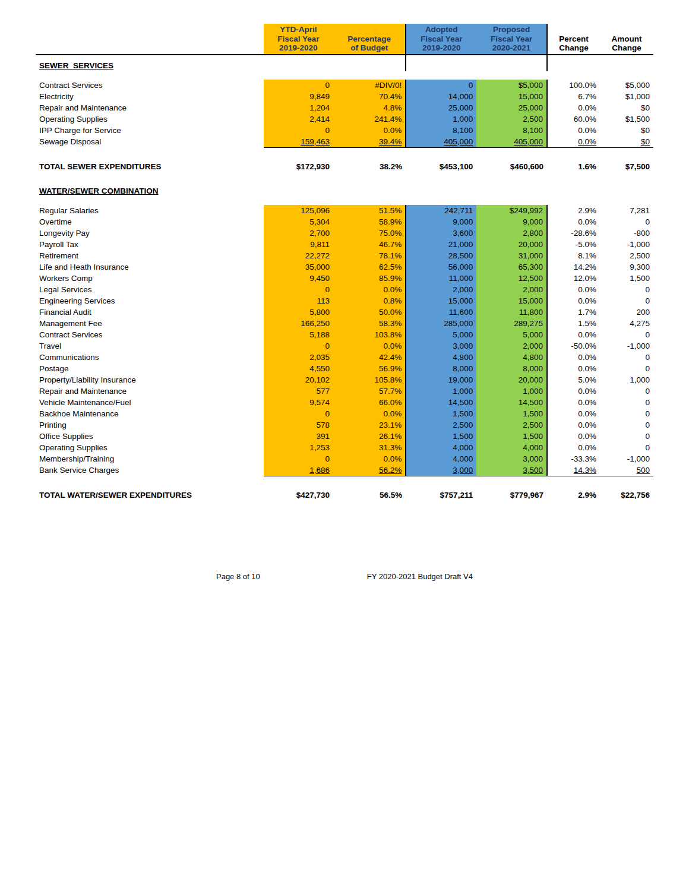| | YTD-April Fiscal Year 2019-2020 | Percentage of Budget | Adopted Fiscal Year 2019-2020 | Proposed Fiscal Year 2020-2021 | Percent Change | Amount Change |
| --- | --- | --- | --- | --- | --- | --- |
| SEWER SERVICES | | | | | | |
| Contract Services | 0 | #DIV/0! | 0 | $5,000 | 100.0% | $5,000 |
| Electricity | 9,849 | 70.4% | 14,000 | 15,000 | 6.7% | $1,000 |
| Repair and Maintenance | 1,204 | 4.8% | 25,000 | 25,000 | 0.0% | $0 |
| Operating Supplies | 2,414 | 241.4% | 1,000 | 2,500 | 60.0% | $1,500 |
| IPP Charge for Service | 0 | 0.0% | 8,100 | 8,100 | 0.0% | $0 |
| Sewage Disposal | 159,463 | 39.4% | 405,000 | 405,000 | 0.0% | $0 |
| TOTAL SEWER EXPENDITURES | $172,930 | 38.2% | $453,100 | $460,600 | 1.6% | $7,500 |
| WATER/SEWER COMBINATION | | | | | | |
| Regular Salaries | 125,096 | 51.5% | 242,711 | $249,992 | 2.9% | 7,281 |
| Overtime | 5,304 | 58.9% | 9,000 | 9,000 | 0.0% | 0 |
| Longevity Pay | 2,700 | 75.0% | 3,600 | 2,800 | -28.6% | -800 |
| Payroll Tax | 9,811 | 46.7% | 21,000 | 20,000 | -5.0% | -1,000 |
| Retirement | 22,272 | 78.1% | 28,500 | 31,000 | 8.1% | 2,500 |
| Life and Heath Insurance | 35,000 | 62.5% | 56,000 | 65,300 | 14.2% | 9,300 |
| Workers Comp | 9,450 | 85.9% | 11,000 | 12,500 | 12.0% | 1,500 |
| Legal Services | 0 | 0.0% | 2,000 | 2,000 | 0.0% | 0 |
| Engineering Services | 113 | 0.8% | 15,000 | 15,000 | 0.0% | 0 |
| Financial Audit | 5,800 | 50.0% | 11,600 | 11,800 | 1.7% | 200 |
| Management Fee | 166,250 | 58.3% | 285,000 | 289,275 | 1.5% | 4,275 |
| Contract Services | 5,188 | 103.8% | 5,000 | 5,000 | 0.0% | 0 |
| Travel | 0 | 0.0% | 3,000 | 2,000 | -50.0% | -1,000 |
| Communications | 2,035 | 42.4% | 4,800 | 4,800 | 0.0% | 0 |
| Postage | 4,550 | 56.9% | 8,000 | 8,000 | 0.0% | 0 |
| Property/Liability Insurance | 20,102 | 105.8% | 19,000 | 20,000 | 5.0% | 1,000 |
| Repair and Maintenance | 577 | 57.7% | 1,000 | 1,000 | 0.0% | 0 |
| Vehicle Maintenance/Fuel | 9,574 | 66.0% | 14,500 | 14,500 | 0.0% | 0 |
| Backhoe Maintenance | 0 | 0.0% | 1,500 | 1,500 | 0.0% | 0 |
| Printing | 578 | 23.1% | 2,500 | 2,500 | 0.0% | 0 |
| Office Supplies | 391 | 26.1% | 1,500 | 1,500 | 0.0% | 0 |
| Operating Supplies | 1,253 | 31.3% | 4,000 | 4,000 | 0.0% | 0 |
| Membership/Training | 0 | 0.0% | 4,000 | 3,000 | -33.3% | -1,000 |
| Bank Service Charges | 1,686 | 56.2% | 3,000 | 3,500 | 14.3% | 500 |
| TOTAL WATER/SEWER EXPENDITURES | $427,730 | 56.5% | $757,211 | $779,967 | 2.9% | $22,756 |
Page 8 of 10 FY 2020-2021 Budget Draft V4